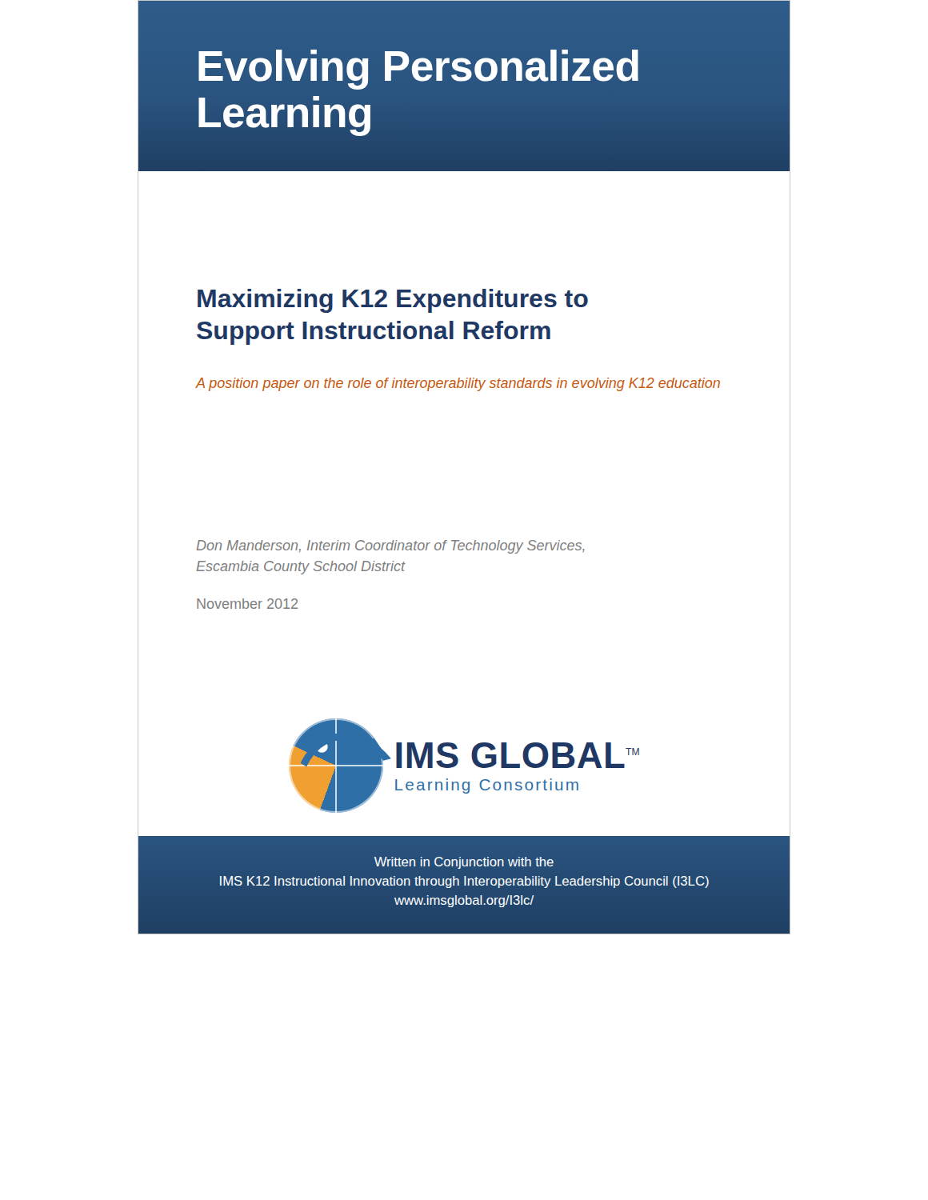Evolving Personalized Learning
Maximizing K12 Expenditures to
Support Instructional Reform
A position paper on the role of interoperability standards in evolving K12 education
Don Manderson, Interim Coordinator of Technology Services,
Escambia County School District
November 2012
IMS GLOBALTM
Learning Consortium
Written in Conjunction with the
IMS K12 Instructional Innovation through Interoperability Leadership Council (I3LC)
www.imsglobal.org/I3lc/